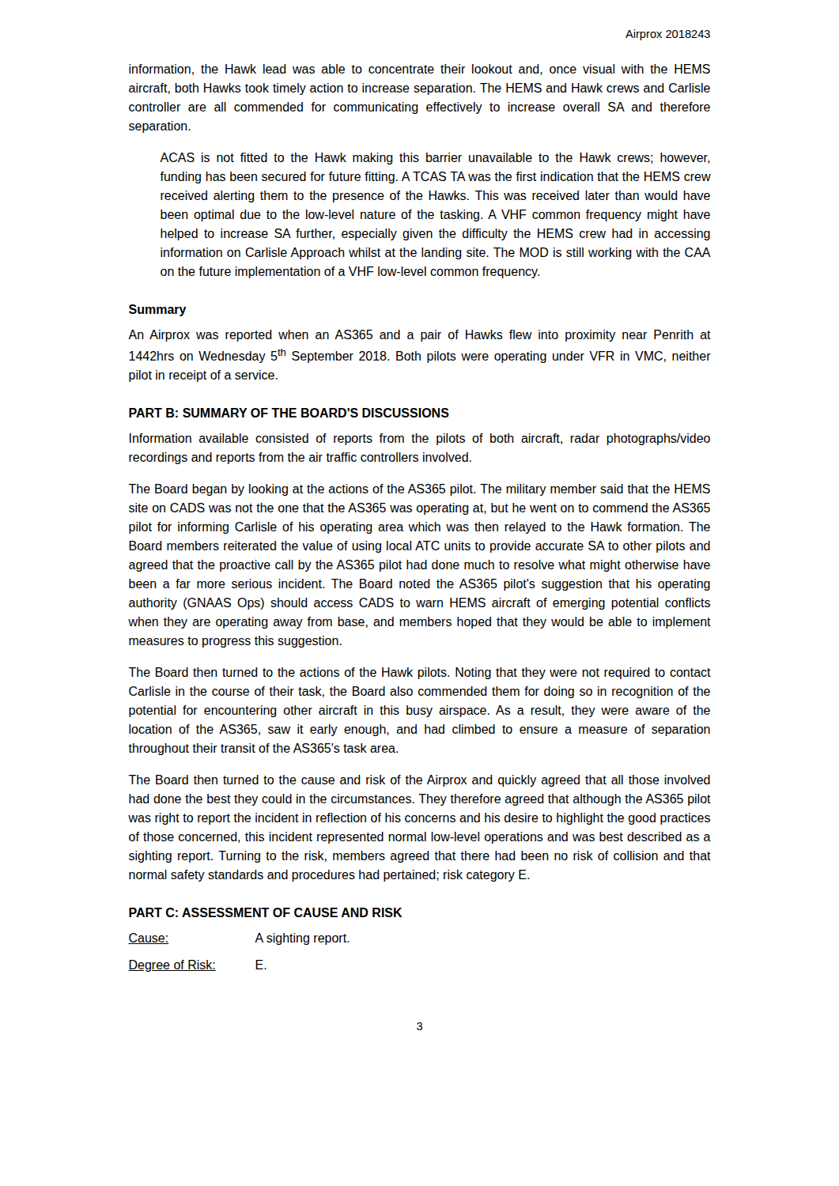Airprox 2018243
information, the Hawk lead was able to concentrate their lookout and, once visual with the HEMS aircraft, both Hawks took timely action to increase separation. The HEMS and Hawk crews and Carlisle controller are all commended for communicating effectively to increase overall SA and therefore separation.
ACAS is not fitted to the Hawk making this barrier unavailable to the Hawk crews; however, funding has been secured for future fitting. A TCAS TA was the first indication that the HEMS crew received alerting them to the presence of the Hawks. This was received later than would have been optimal due to the low-level nature of the tasking. A VHF common frequency might have helped to increase SA further, especially given the difficulty the HEMS crew had in accessing information on Carlisle Approach whilst at the landing site. The MOD is still working with the CAA on the future implementation of a VHF low-level common frequency.
Summary
An Airprox was reported when an AS365 and a pair of Hawks flew into proximity near Penrith at 1442hrs on Wednesday 5th September 2018. Both pilots were operating under VFR in VMC, neither pilot in receipt of a service.
PART B: SUMMARY OF THE BOARD'S DISCUSSIONS
Information available consisted of reports from the pilots of both aircraft, radar photographs/video recordings and reports from the air traffic controllers involved.
The Board began by looking at the actions of the AS365 pilot. The military member said that the HEMS site on CADS was not the one that the AS365 was operating at, but he went on to commend the AS365 pilot for informing Carlisle of his operating area which was then relayed to the Hawk formation. The Board members reiterated the value of using local ATC units to provide accurate SA to other pilots and agreed that the proactive call by the AS365 pilot had done much to resolve what might otherwise have been a far more serious incident. The Board noted the AS365 pilot's suggestion that his operating authority (GNAAS Ops) should access CADS to warn HEMS aircraft of emerging potential conflicts when they are operating away from base, and members hoped that they would be able to implement measures to progress this suggestion.
The Board then turned to the actions of the Hawk pilots. Noting that they were not required to contact Carlisle in the course of their task, the Board also commended them for doing so in recognition of the potential for encountering other aircraft in this busy airspace. As a result, they were aware of the location of the AS365, saw it early enough, and had climbed to ensure a measure of separation throughout their transit of the AS365's task area.
The Board then turned to the cause and risk of the Airprox and quickly agreed that all those involved had done the best they could in the circumstances. They therefore agreed that although the AS365 pilot was right to report the incident in reflection of his concerns and his desire to highlight the good practices of those concerned, this incident represented normal low-level operations and was best described as a sighting report. Turning to the risk, members agreed that there had been no risk of collision and that normal safety standards and procedures had pertained; risk category E.
PART C: ASSESSMENT OF CAUSE AND RISK
| Cause: | A sighting report. |
| Degree of Risk: | E. |
3